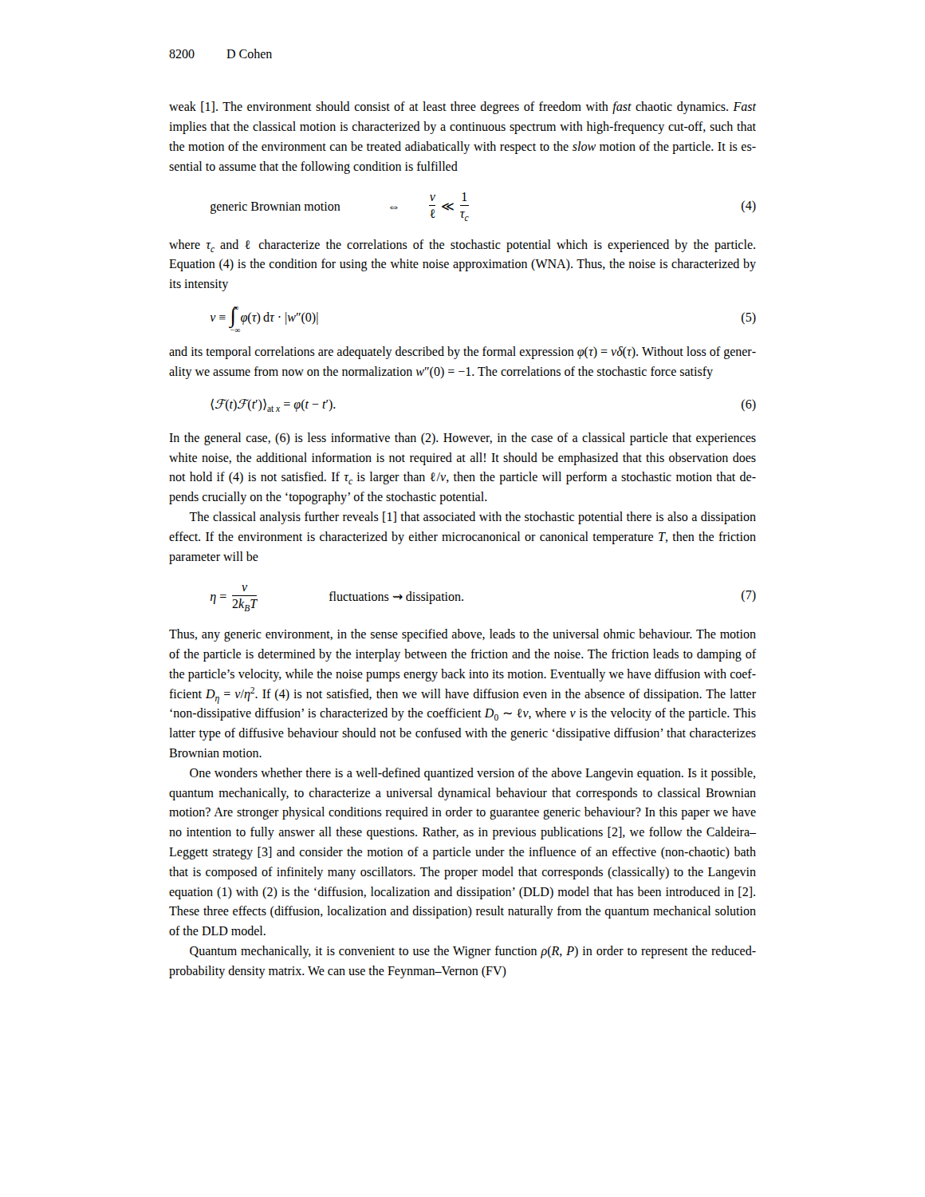8200 D Cohen
weak [1]. The environment should consist of at least three degrees of freedom with fast chaotic dynamics. Fast implies that the classical motion is characterized by a continuous spectrum with high-frequency cut-off, such that the motion of the environment can be treated adiabatically with respect to the slow motion of the particle. It is essential to assume that the following condition is fulfilled
generic Brownian motion ⇔ vℓ ≪ 1 τc
(4)
where τc and ℓ characterize the correlations of the stochastic potential which is experienced by the particle. Equation (4) is the condition for using the white noise approximation (WNA). Thus, the noise is characterized by its intensity
ν ≡ ∞∫−∞ φ(τ) dτ · |w″(0)|
(5)
and its temporal correlations are adequately described by the formal expression φ(τ) = νδ(τ). Without loss of generality we assume from now on the normalization w″(0) = −1. The correlations of the stochastic force satisfy
⟨ℱ(t)ℱ(t′)⟩at x = φ(t − t′).
(6)
In the general case, (6) is less informative than (2). However, in the case of a classical particle that experiences white noise, the additional information is not required at all! It should be emphasized that this observation does not hold if (4) is not satisfied. If τc is larger than ℓ/v, then the particle will perform a stochastic motion that depends crucially on the ‘topography’ of the stochastic potential.
The classical analysis further reveals [1] that associated with the stochastic potential there is also a dissipation effect. If the environment is characterized by either microcanonical or canonical temperature T, then the friction parameter will be
η = ν 2kBT fluctuations ⇝ dissipation.
(7)
Thus, any generic environment, in the sense specified above, leads to the universal ohmic behaviour. The motion of the particle is determined by the interplay between the friction and the noise. The friction leads to damping of the particle’s velocity, while the noise pumps energy back into its motion. Eventually we have diffusion with coefficient Dη = ν/η2. If (4) is not satisfied, then we will have diffusion even in the absence of dissipation. The latter ‘non-dissipative diffusion’ is characterized by the coefficient D0 ∼ ℓv, where v is the velocity of the particle. This latter type of diffusive behaviour should not be confused with the generic ‘dissipative diffusion’ that characterizes Brownian motion.
One wonders whether there is a well-defined quantized version of the above Langevin equation. Is it possible, quantum mechanically, to characterize a universal dynamical behaviour that corresponds to classical Brownian motion? Are stronger physical conditions required in order to guarantee generic behaviour? In this paper we have no intention to fully answer all these questions. Rather, as in previous publications [2], we follow the Caldeira–Leggett strategy [3] and consider the motion of a particle under the influence of an effective (non-chaotic) bath that is composed of infinitely many oscillators. The proper model that corresponds (classically) to the Langevin equation (1) with (2) is the ‘diffusion, localization and dissipation’ (DLD) model that has been introduced in [2]. These three effects (diffusion, localization and dissipation) result naturally from the quantum mechanical solution of the DLD model.
Quantum mechanically, it is convenient to use the Wigner function ρ(R, P) in order to represent the reduced-probability density matrix. We can use the Feynman–Vernon (FV)